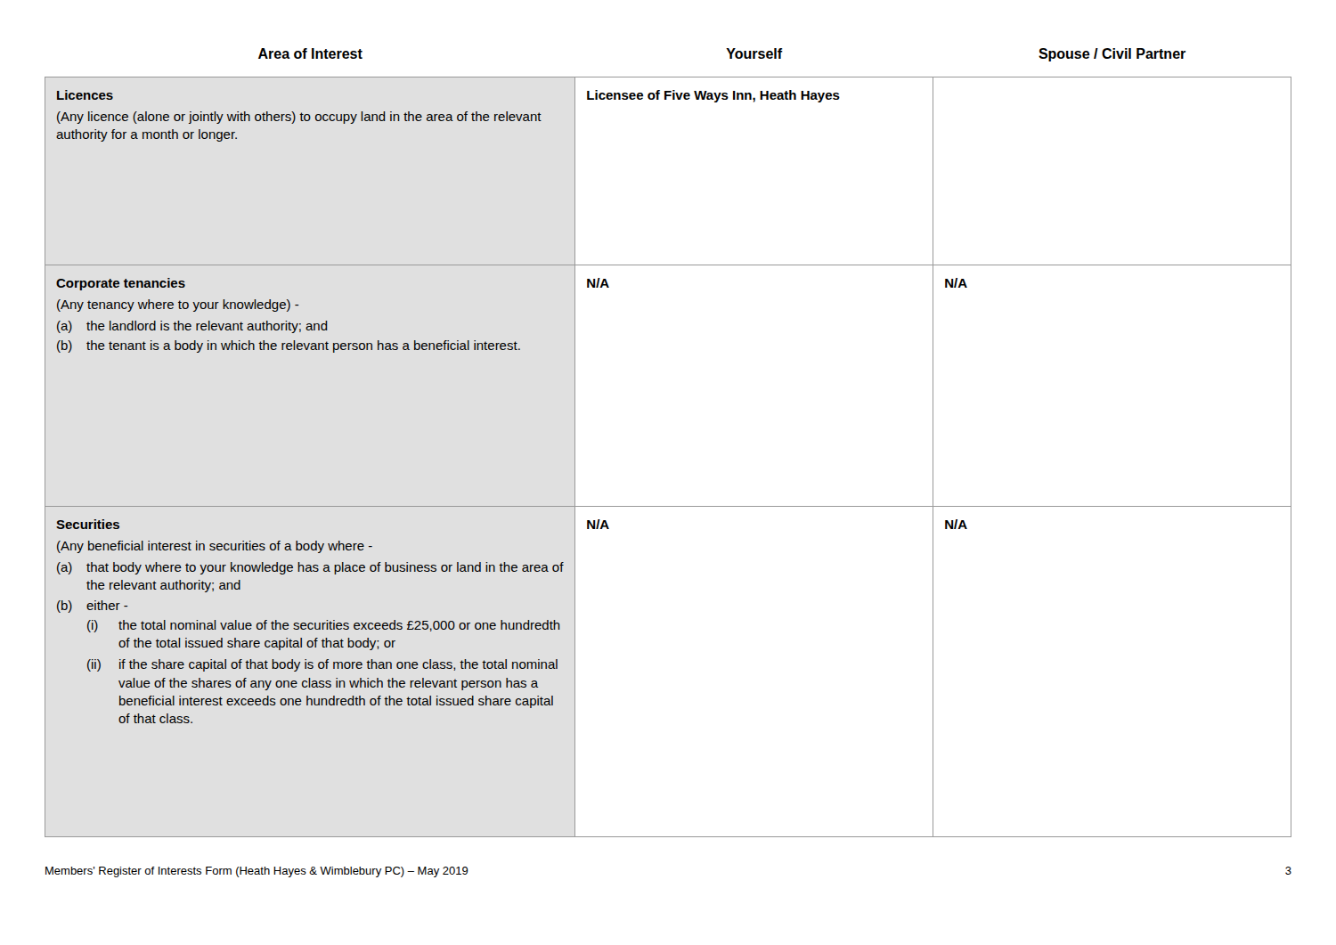| Area of Interest | Yourself | Spouse / Civil Partner |
| --- | --- | --- |
| Licences (Any licence (alone or jointly with others) to occupy land in the area of the relevant authority for a month or longer. | Licensee of Five Ways Inn, Heath Hayes | |
| Corporate tenancies (Any tenancy where to your knowledge) - (a) the landlord is the relevant authority; and (b) the tenant is a body in which the relevant person has a beneficial interest. | N/A | N/A |
| Securities (Any beneficial interest in securities of a body where - (a) that body where to your knowledge has a place of business or land in the area of the relevant authority; and (b) either - (i) the total nominal value of the securities exceeds £25,000 or one hundredth of the total issued share capital of that body; or (ii) if the share capital of that body is of more than one class, the total nominal value of the shares of any one class in which the relevant person has a beneficial interest exceeds one hundredth of the total issued share capital of that class. | N/A | N/A |
Members' Register of Interests Form (Heath Hayes & Wimblebury PC) – May 2019 3